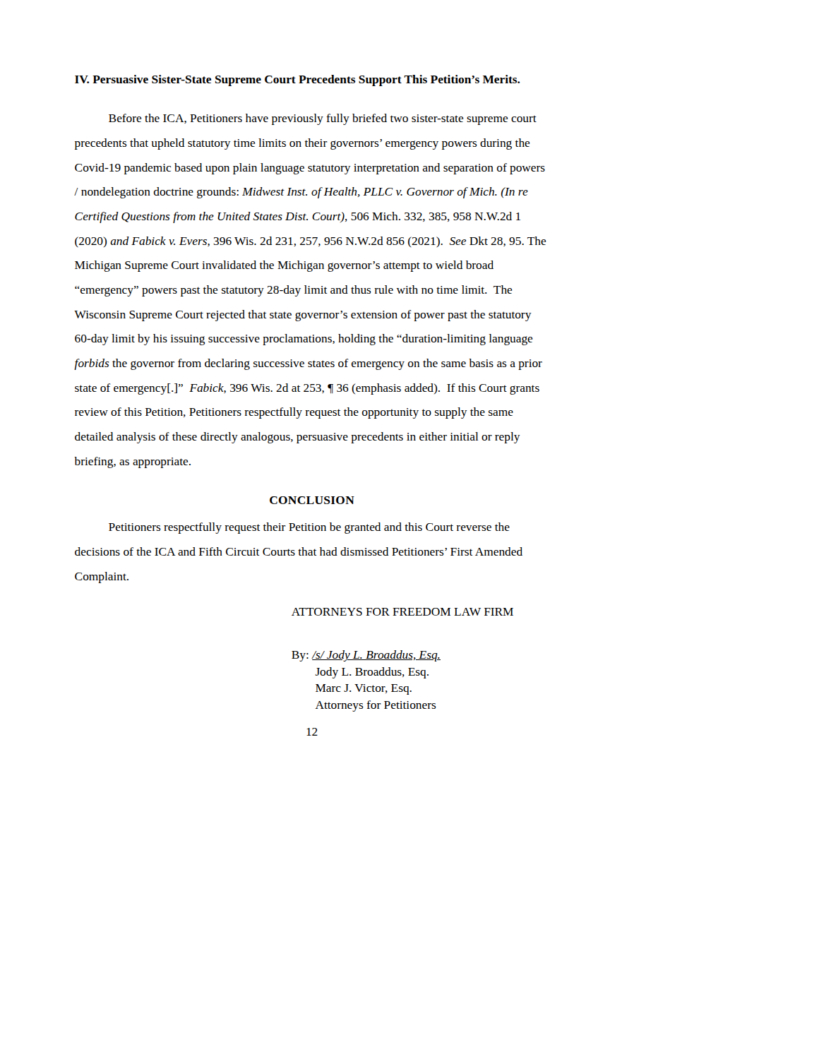IV. Persuasive Sister-State Supreme Court Precedents Support This Petition’s Merits.
Before the ICA, Petitioners have previously fully briefed two sister-state supreme court precedents that upheld statutory time limits on their governors’ emergency powers during the Covid-19 pandemic based upon plain language statutory interpretation and separation of powers / nondelegation doctrine grounds: Midwest Inst. of Health, PLLC v. Governor of Mich. (In re Certified Questions from the United States Dist. Court), 506 Mich. 332, 385, 958 N.W.2d 1 (2020) and Fabick v. Evers, 396 Wis. 2d 231, 257, 956 N.W.2d 856 (2021). See Dkt 28, 95. The Michigan Supreme Court invalidated the Michigan governor’s attempt to wield broad “emergency” powers past the statutory 28-day limit and thus rule with no time limit. The Wisconsin Supreme Court rejected that state governor’s extension of power past the statutory 60-day limit by his issuing successive proclamations, holding the “duration-limiting language forbids the governor from declaring successive states of emergency on the same basis as a prior state of emergency[.]” Fabick, 396 Wis. 2d at 253, ¶ 36 (emphasis added). If this Court grants review of this Petition, Petitioners respectfully request the opportunity to supply the same detailed analysis of these directly analogous, persuasive precedents in either initial or reply briefing, as appropriate.
CONCLUSION
Petitioners respectfully request their Petition be granted and this Court reverse the decisions of the ICA and Fifth Circuit Courts that had dismissed Petitioners’ First Amended Complaint.
ATTORNEYS FOR FREEDOM LAW FIRM
By: /s/ Jody L. Broaddus, Esq.
Jody L. Broaddus, Esq.
Marc J. Victor, Esq.
Attorneys for Petitioners
12